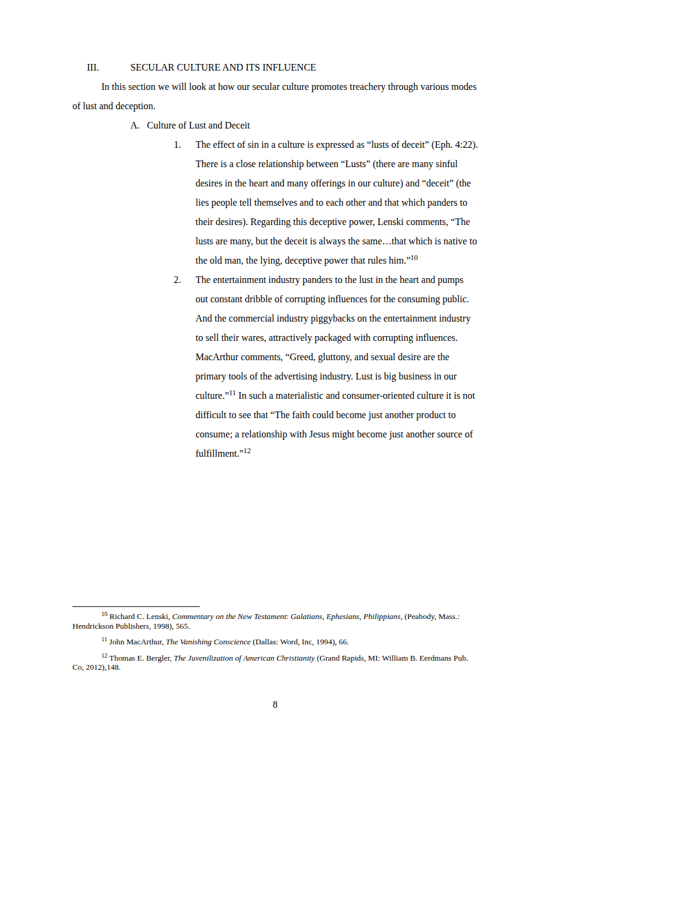III. SECULAR CULTURE AND ITS INFLUENCE
In this section we will look at how our secular culture promotes treachery through various modes of lust and deception.
A. Culture of Lust and Deceit
1. The effect of sin in a culture is expressed as “lusts of deceit” (Eph. 4:22). There is a close relationship between “Lusts” (there are many sinful desires in the heart and many offerings in our culture) and “deceit” (the lies people tell themselves and to each other and that which panders to their desires). Regarding this deceptive power, Lenski comments, “The lusts are many, but the deceit is always the same…that which is native to the old man, the lying, deceptive power that rules him.”10
2. The entertainment industry panders to the lust in the heart and pumps out constant dribble of corrupting influences for the consuming public. And the commercial industry piggybacks on the entertainment industry to sell their wares, attractively packaged with corrupting influences. MacArthur comments, “Greed, gluttony, and sexual desire are the primary tools of the advertising industry. Lust is big business in our culture.”11 In such a materialistic and consumer-oriented culture it is not difficult to see that “The faith could become just another product to consume; a relationship with Jesus might become just another source of fulfillment.”12
10 Richard C. Lenski, Commentary on the New Testament: Galatians, Ephesians, Philippians, (Peabody, Mass.: Hendrickson Publishers, 1998), 565.
11 John MacArthur, The Vanishing Conscience (Dallas: Word, Inc, 1994), 66.
12 Thomas E. Bergler, The Juvenilization of American Christianity (Grand Rapids, MI: William B. Eerdmans Pub. Co, 2012),148.
8